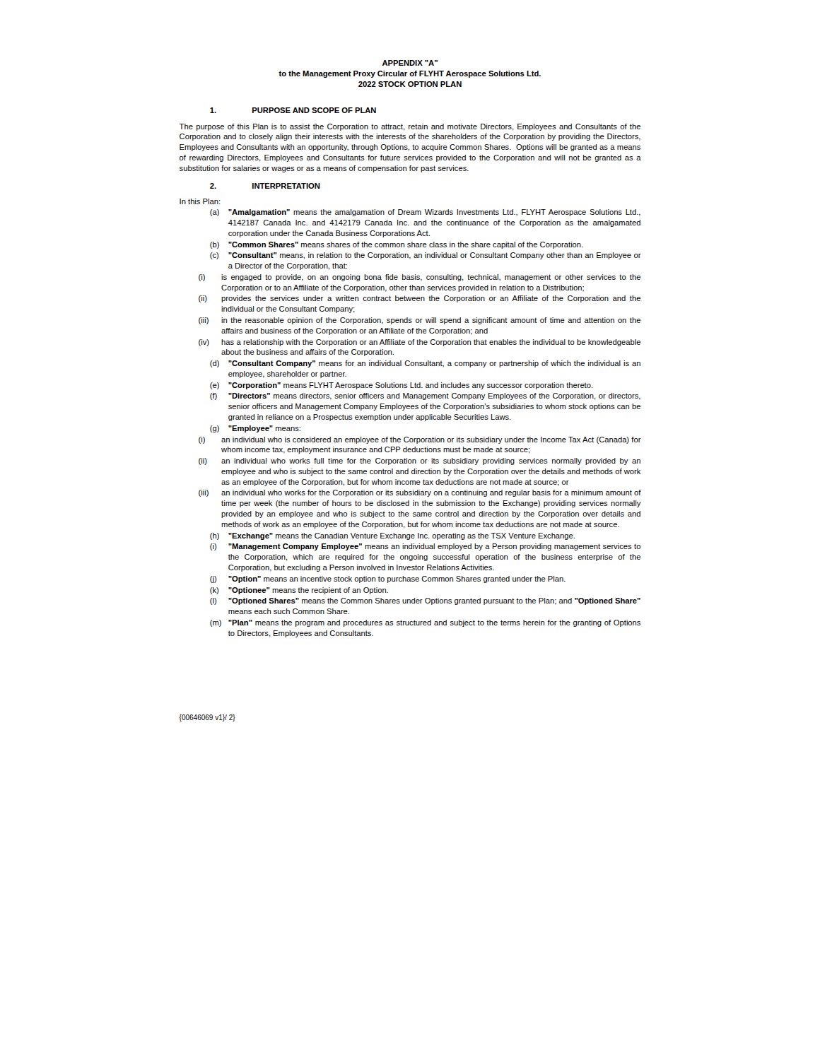APPENDIX "A"
to the Management Proxy Circular of FLYHT Aerospace Solutions Ltd.
2022 STOCK OPTION PLAN
1. PURPOSE AND SCOPE OF PLAN
The purpose of this Plan is to assist the Corporation to attract, retain and motivate Directors, Employees and Consultants of the Corporation and to closely align their interests with the interests of the shareholders of the Corporation by providing the Directors, Employees and Consultants with an opportunity, through Options, to acquire Common Shares. Options will be granted as a means of rewarding Directors, Employees and Consultants for future services provided to the Corporation and will not be granted as a substitution for salaries or wages or as a means of compensation for past services.
2. INTERPRETATION
In this Plan:
(a) "Amalgamation" means the amalgamation of Dream Wizards Investments Ltd., FLYHT Aerospace Solutions Ltd., 4142187 Canada Inc. and 4142179 Canada Inc. and the continuance of the Corporation as the amalgamated corporation under the Canada Business Corporations Act.
(b) "Common Shares" means shares of the common share class in the share capital of the Corporation.
(c) "Consultant" means, in relation to the Corporation, an individual or Consultant Company other than an Employee or a Director of the Corporation, that:
(i) is engaged to provide, on an ongoing bona fide basis, consulting, technical, management or other services to the Corporation or to an Affiliate of the Corporation, other than services provided in relation to a Distribution;
(ii) provides the services under a written contract between the Corporation or an Affiliate of the Corporation and the individual or the Consultant Company;
(iii) in the reasonable opinion of the Corporation, spends or will spend a significant amount of time and attention on the affairs and business of the Corporation or an Affiliate of the Corporation; and
(iv) has a relationship with the Corporation or an Affiliate of the Corporation that enables the individual to be knowledgeable about the business and affairs of the Corporation.
(d) "Consultant Company" means for an individual Consultant, a company or partnership of which the individual is an employee, shareholder or partner.
(e) "Corporation" means FLYHT Aerospace Solutions Ltd. and includes any successor corporation thereto.
(f) "Directors" means directors, senior officers and Management Company Employees of the Corporation, or directors, senior officers and Management Company Employees of the Corporation's subsidiaries to whom stock options can be granted in reliance on a Prospectus exemption under applicable Securities Laws.
(g) "Employee" means:
(i) an individual who is considered an employee of the Corporation or its subsidiary under the Income Tax Act (Canada) for whom income tax, employment insurance and CPP deductions must be made at source;
(ii) an individual who works full time for the Corporation or its subsidiary providing services normally provided by an employee and who is subject to the same control and direction by the Corporation over the details and methods of work as an employee of the Corporation, but for whom income tax deductions are not made at source; or
(iii) an individual who works for the Corporation or its subsidiary on a continuing and regular basis for a minimum amount of time per week (the number of hours to be disclosed in the submission to the Exchange) providing services normally provided by an employee and who is subject to the same control and direction by the Corporation over details and methods of work as an employee of the Corporation, but for whom income tax deductions are not made at source.
(h) "Exchange" means the Canadian Venture Exchange Inc. operating as the TSX Venture Exchange.
(i) "Management Company Employee" means an individual employed by a Person providing management services to the Corporation, which are required for the ongoing successful operation of the business enterprise of the Corporation, but excluding a Person involved in Investor Relations Activities.
(j) "Option" means an incentive stock option to purchase Common Shares granted under the Plan.
(k) "Optionee" means the recipient of an Option.
(l) "Optioned Shares" means the Common Shares under Options granted pursuant to the Plan; and "Optioned Share" means each such Common Share.
(m) "Plan" means the program and procedures as structured and subject to the terms herein for the granting of Options to Directors, Employees and Consultants.
{00646069 v1}/ 2}